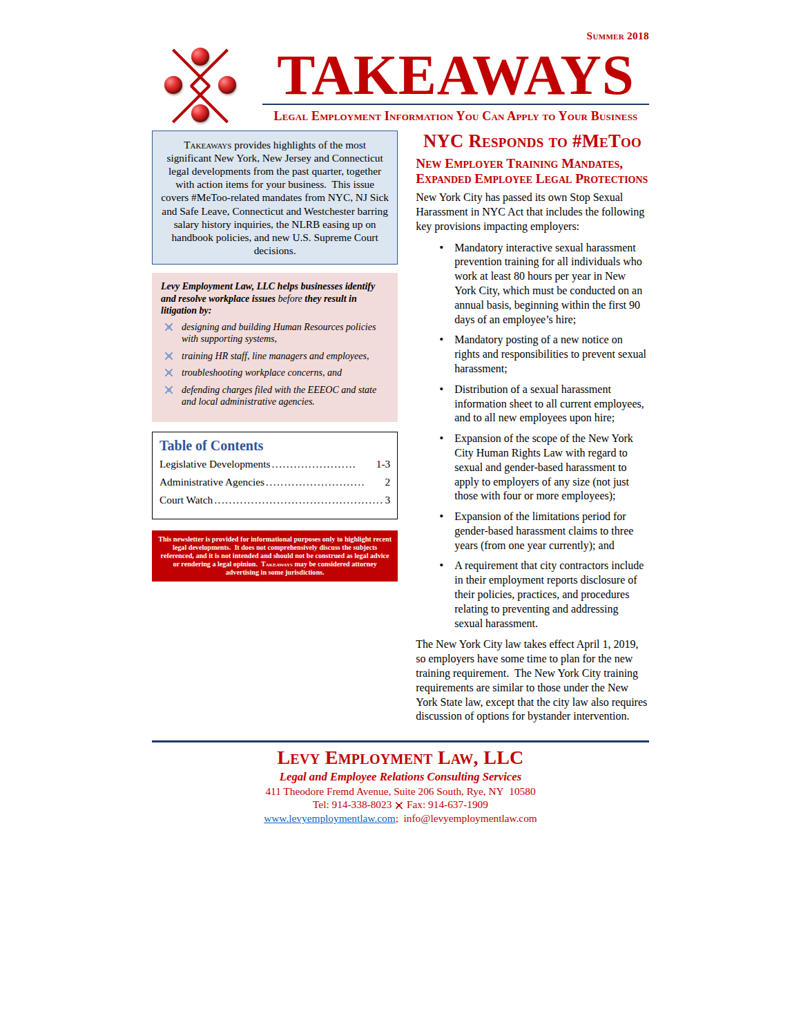Summer 2018
Takeaways
Legal Employment Information You Can Apply to Your Business
Takeaways provides highlights of the most significant New York, New Jersey and Connecticut legal developments from the past quarter, together with action items for your business. This issue covers #MeToo-related mandates from NYC, NJ Sick and Safe Leave, Connecticut and Westchester barring salary history inquiries, the NLRB easing up on handbook policies, and new U.S. Supreme Court decisions.
Levy Employment Law, LLC helps businesses identify and resolve workplace issues before they result in litigation by:
designing and building Human Resources policies with supporting systems,
training HR staff, line managers and employees,
troubleshooting workplace concerns, and
defending charges filed with the EEEOC and state and local administrative agencies.
Table of Contents
Legislative Developments ....................... 1-3
Administrative Agencies ........................... 2
Court Watch .............................................. 3
This newsletter is provided for informational purposes only to highlight recent legal developments. It does not comprehensively discuss the subjects referenced, and it is not intended and should not be construed as legal advice or rendering a legal opinion. Takeaways may be considered attorney advertising in some jurisdictions.
NYC Responds to #MeToo
New Employer Training Mandates, Expanded Employee Legal Protections
New York City has passed its own Stop Sexual Harassment in NYC Act that includes the following key provisions impacting employers:
Mandatory interactive sexual harassment prevention training for all individuals who work at least 80 hours per year in New York City, which must be conducted on an annual basis, beginning within the first 90 days of an employee’s hire;
Mandatory posting of a new notice on rights and responsibilities to prevent sexual harassment;
Distribution of a sexual harassment information sheet to all current employees, and to all new employees upon hire;
Expansion of the scope of the New York City Human Rights Law with regard to sexual and gender-based harassment to apply to employers of any size (not just those with four or more employees);
Expansion of the limitations period for gender-based harassment claims to three years (from one year currently); and
A requirement that city contractors include in their employment reports disclosure of their policies, practices, and procedures relating to preventing and addressing sexual harassment.
The New York City law takes effect April 1, 2019, so employers have some time to plan for the new training requirement. The New York City training requirements are similar to those under the New York State law, except that the city law also requires discussion of options for bystander intervention.
Levy Employment Law, LLC
Legal and Employee Relations Consulting Services
411 Theodore Fremd Avenue, Suite 206 South, Rye, NY 10580
Tel: 914-338-8023 Fax: 914-637-1909
www.levyemploymentlaw.com; info@levyemploymentlaw.com